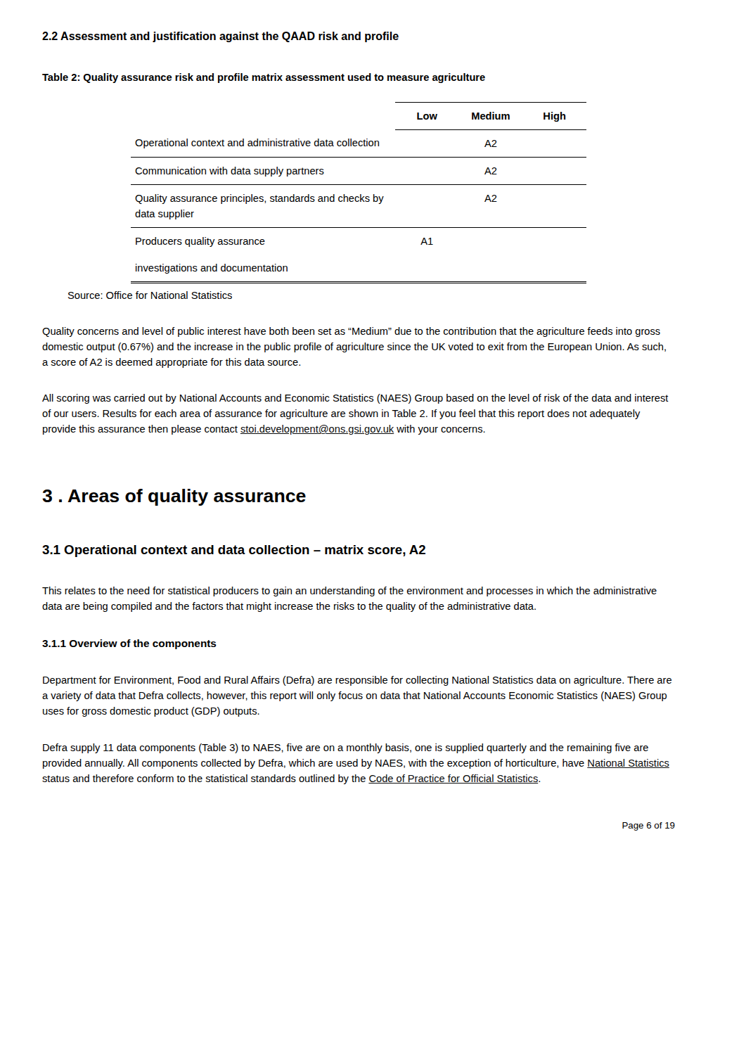2.2 Assessment and justification against the QAAD risk and profile
Table 2: Quality assurance risk and profile matrix assessment used to measure agriculture
| | Low | Medium | High |
| --- | --- | --- | --- |
| Operational context and administrative data collection | | A2 | |
| Communication with data supply partners | | A2 | |
| Quality assurance principles, standards and checks by data supplier | | A2 | |
| Producers quality assurance | A1 | | |
| investigations and documentation | | | |
Source: Office for National Statistics
Quality concerns and level of public interest have both been set as “Medium” due to the contribution that the agriculture feeds into gross domestic output (0.67%) and the increase in the public profile of agriculture since the UK voted to exit from the European Union. As such, a score of A2 is deemed appropriate for this data source.
All scoring was carried out by National Accounts and Economic Statistics (NAES) Group based on the level of risk of the data and interest of our users. Results for each area of assurance for agriculture are shown in Table 2. If you feel that this report does not adequately provide this assurance then please contact stoi.development@ons.gsi.gov.uk with your concerns.
3 . Areas of quality assurance
3.1 Operational context and data collection – matrix score, A2
This relates to the need for statistical producers to gain an understanding of the environment and processes in which the administrative data are being compiled and the factors that might increase the risks to the quality of the administrative data.
3.1.1 Overview of the components
Department for Environment, Food and Rural Affairs (Defra) are responsible for collecting National Statistics data on agriculture. There are a variety of data that Defra collects, however, this report will only focus on data that National Accounts Economic Statistics (NAES) Group uses for gross domestic product (GDP) outputs.
Defra supply 11 data components (Table 3) to NAES, five are on a monthly basis, one is supplied quarterly and the remaining five are provided annually. All components collected by Defra, which are used by NAES, with the exception of horticulture, have National Statistics status and therefore conform to the statistical standards outlined by the Code of Practice for Official Statistics.
Page 6 of 19